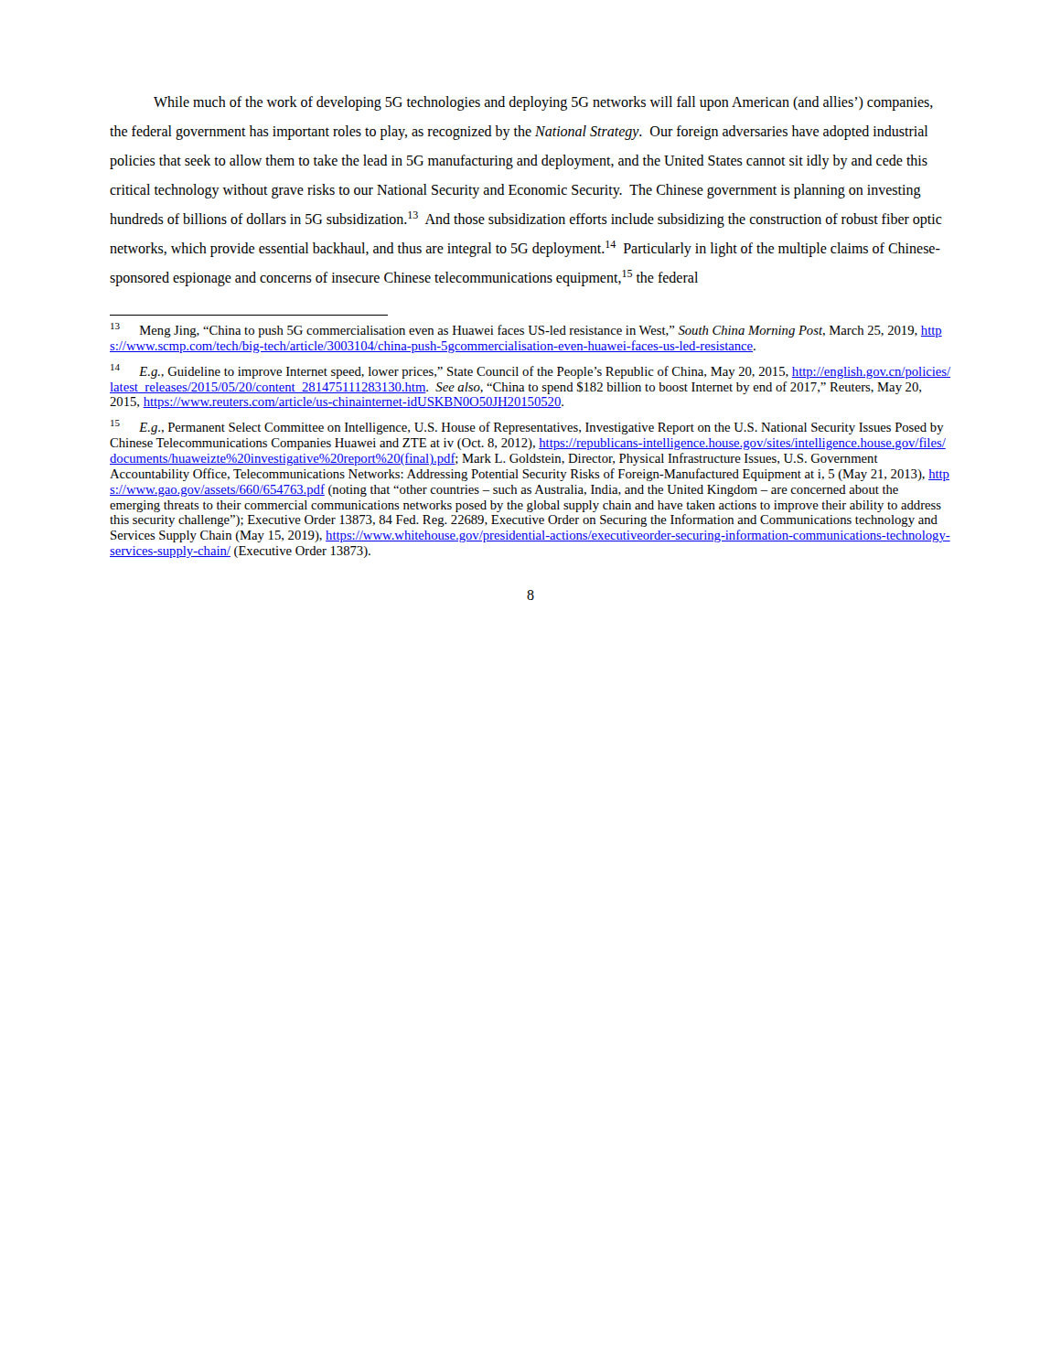While much of the work of developing 5G technologies and deploying 5G networks will fall upon American (and allies’) companies, the federal government has important roles to play, as recognized by the National Strategy. Our foreign adversaries have adopted industrial policies that seek to allow them to take the lead in 5G manufacturing and deployment, and the United States cannot sit idly by and cede this critical technology without grave risks to our National Security and Economic Security. The Chinese government is planning on investing hundreds of billions of dollars in 5G subsidization.13 And those subsidization efforts include subsidizing the construction of robust fiber optic networks, which provide essential backhaul, and thus are integral to 5G deployment.14 Particularly in light of the multiple claims of Chinese-sponsored espionage and concerns of insecure Chinese telecommunications equipment,15 the federal
13 Meng Jing, “China to push 5G commercialisation even as Huawei faces US-led resistance in West,” South China Morning Post, March 25, 2019, https://www.scmp.com/tech/big-tech/article/3003104/china-push-5gcommercialisation-even-huawei-faces-us-led-resistance.
14 E.g., Guideline to improve Internet speed, lower prices,” State Council of the People’s Republic of China, May 20, 2015, http://english.gov.cn/policies/latest_releases/2015/05/20/content_281475111283130.htm. See also, “China to spend $182 billion to boost Internet by end of 2017,” Reuters, May 20, 2015, https://www.reuters.com/article/us-chinainternet-idUSKBN0O50JH20150520.
15 E.g., Permanent Select Committee on Intelligence, U.S. House of Representatives, Investigative Report on the U.S. National Security Issues Posed by Chinese Telecommunications Companies Huawei and ZTE at iv (Oct. 8, 2012), https://republicans-intelligence.house.gov/sites/intelligence.house.gov/files/documents/huaweizte%20investigative%20report%20(final).pdf; Mark L. Goldstein, Director, Physical Infrastructure Issues, U.S. Government Accountability Office, Telecommunications Networks: Addressing Potential Security Risks of Foreign-Manufactured Equipment at i, 5 (May 21, 2013), https://www.gao.gov/assets/660/654763.pdf (noting that “other countries – such as Australia, India, and the United Kingdom – are concerned about the emerging threats to their commercial communications networks posed by the global supply chain and have taken actions to improve their ability to address this security challenge”); Executive Order 13873, 84 Fed. Reg. 22689, Executive Order on Securing the Information and Communications technology and Services Supply Chain (May 15, 2019), https://www.whitehouse.gov/presidential-actions/executiveorder-securing-information-communications-technology-services-supply-chain/ (Executive Order 13873).
8